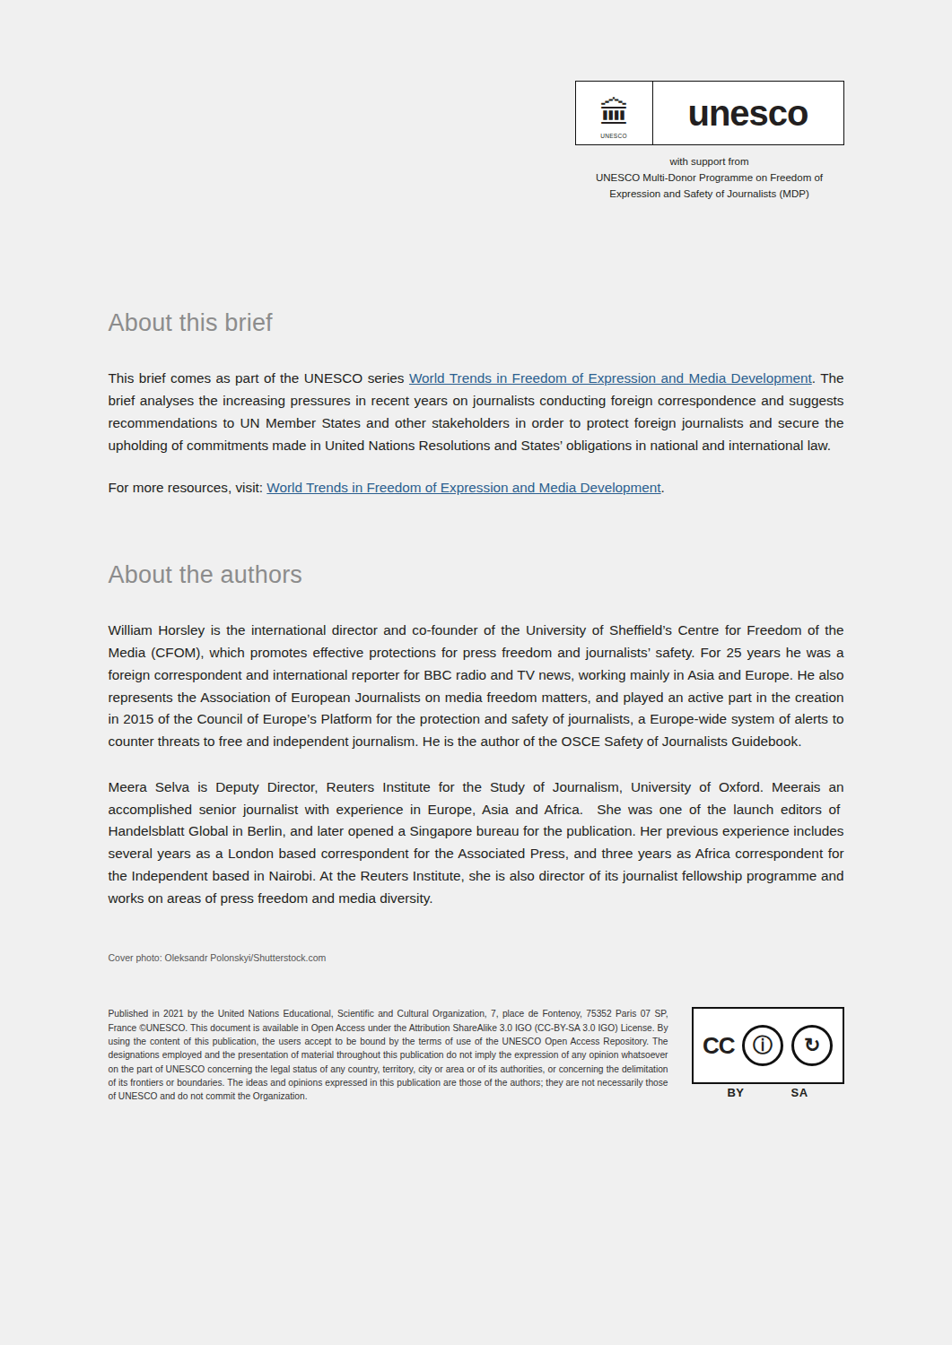🏛 UNESCO
unesco
with support from
UNESCO Multi-Donor Programme on Freedom of
Expression and Safety of Journalists (MDP)
About this brief
This brief comes as part of the UNESCO series World Trends in Freedom of Expression and Media Development. The brief analyses the increasing pressures in recent years on journalists conducting foreign correspondence and suggests recommendations to UN Member States and other stakeholders in order to protect foreign journalists and secure the upholding of commitments made in United Nations Resolutions and States’ obligations in national and international law.
For more resources, visit: World Trends in Freedom of Expression and Media Development.
About the authors
William Horsley is the international director and co-founder of the University of Sheffield’s Centre for Freedom of the Media (CFOM), which promotes effective protections for press freedom and journalists’ safety. For 25 years he was a foreign correspondent and international reporter for BBC radio and TV news, working mainly in Asia and Europe. He also represents the Association of European Journalists on media freedom matters, and played an active part in the creation in 2015 of the Council of Europe’s Platform for the protection and safety of journalists, a Europe-wide system of alerts to counter threats to free and independent journalism. He is the author of the OSCE Safety of Journalists Guidebook.
Meera Selva is Deputy Director, Reuters Institute for the Study of Journalism, University of Oxford. Meerais an accomplished senior journalist with experience in Europe, Asia and Africa. She was one of the launch editors of Handelsblatt Global in Berlin, and later opened a Singapore bureau for the publication. Her previous experience includes several years as a London based correspondent for the Associated Press, and three years as Africa correspondent for the Independent based in Nairobi. At the Reuters Institute, she is also director of its journalist fellowship programme and works on areas of press freedom and media diversity.
Cover photo: Oleksandr Polonskyi/Shutterstock.com
Published in 2021 by the United Nations Educational, Scientific and Cultural Organization, 7, place de Fontenoy, 75352 Paris 07 SP, France ©UNESCO. This document is available in Open Access under the Attribution ShareAlike 3.0 IGO (CC-BY-SA 3.0 IGO) License. By using the content of this publication, the users accept to be bound by the terms of use of the UNESCO Open Access Repository. The designations employed and the presentation of material throughout this publication do not imply the expression of any opinion whatsoever on the part of UNESCO concerning the legal status of any country, territory, city or area or of its authorities, or concerning the delimitation of its frontiers or boundaries. The ideas and opinions expressed in this publication are those of the authors; they are not necessarily those of UNESCO and do not commit the Organization.
CC ⓘ ↻
BY SA